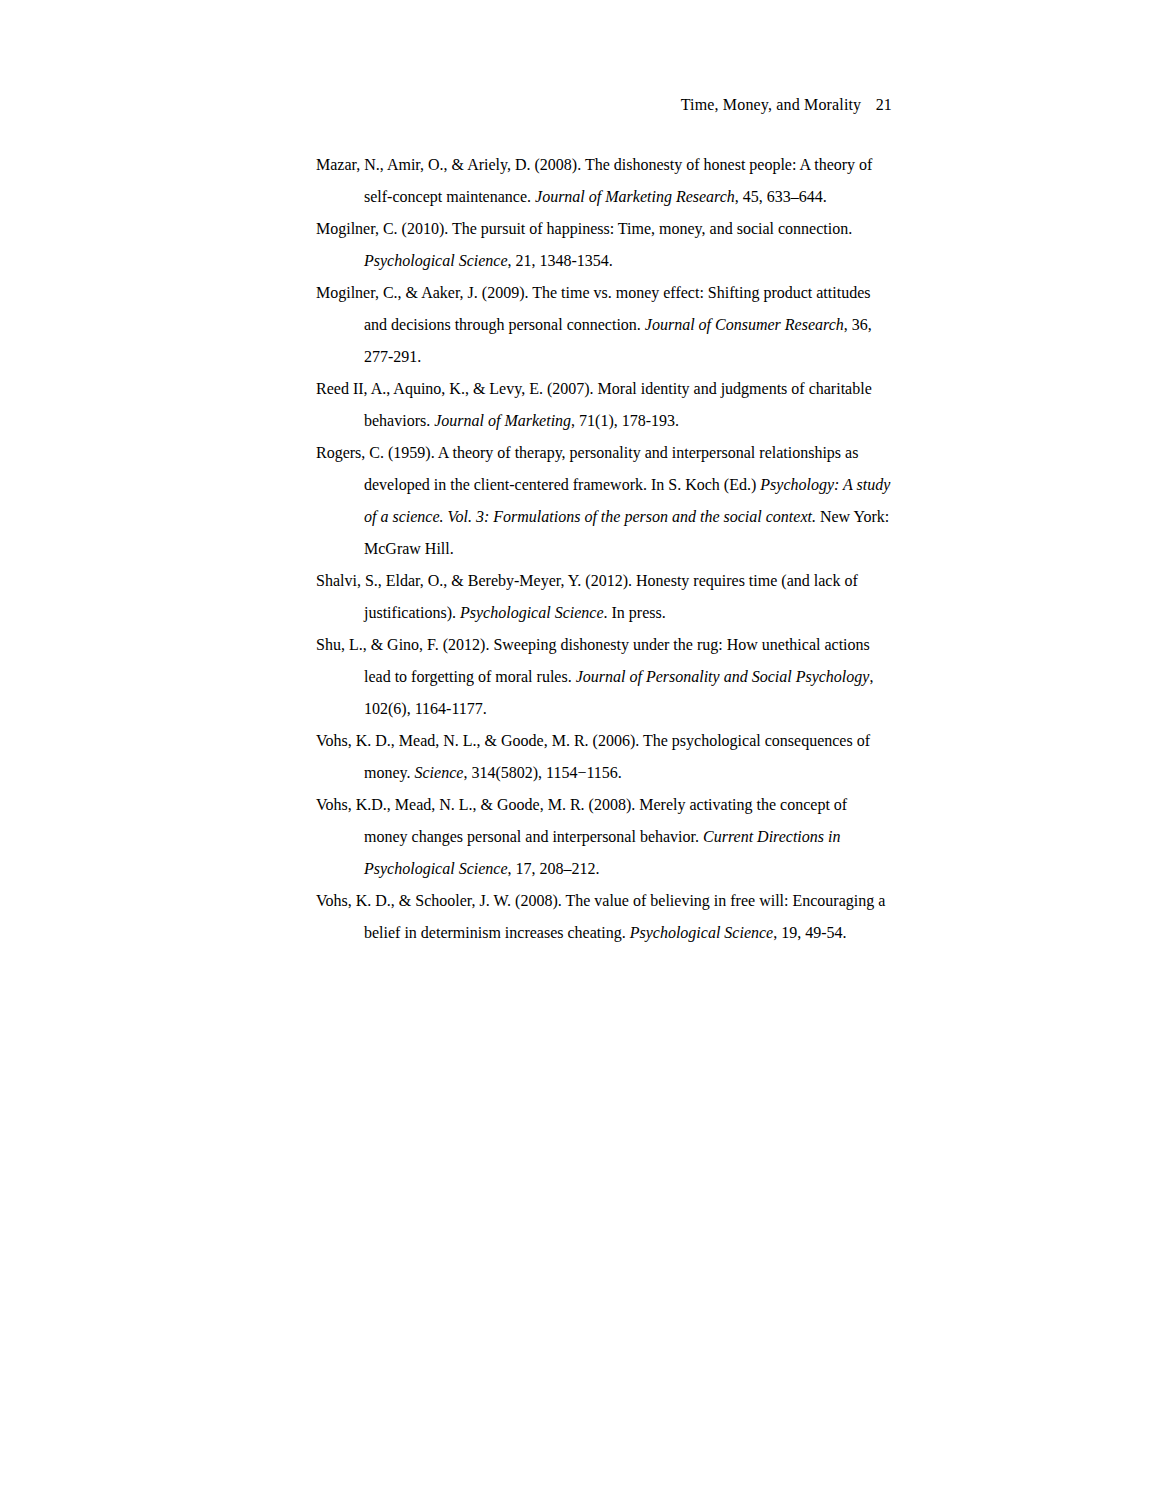Time, Money, and Morality21
Mazar, N., Amir, O., & Ariely, D. (2008). The dishonesty of honest people: A theory of self-concept maintenance. Journal of Marketing Research, 45, 633–644.
Mogilner, C. (2010). The pursuit of happiness: Time, money, and social connection. Psychological Science, 21, 1348-1354.
Mogilner, C., & Aaker, J. (2009). The time vs. money effect: Shifting product attitudes and decisions through personal connection. Journal of Consumer Research, 36, 277-291.
Reed II, A., Aquino, K., & Levy, E. (2007). Moral identity and judgments of charitable behaviors. Journal of Marketing, 71(1), 178-193.
Rogers, C. (1959). A theory of therapy, personality and interpersonal relationships as developed in the client-centered framework. In S. Koch (Ed.) Psychology: A study of a science. Vol. 3: Formulations of the person and the social context. New York: McGraw Hill.
Shalvi, S., Eldar, O., & Bereby-Meyer, Y. (2012). Honesty requires time (and lack of justifications). Psychological Science. In press.
Shu, L., & Gino, F. (2012). Sweeping dishonesty under the rug: How unethical actions lead to forgetting of moral rules. Journal of Personality and Social Psychology, 102(6), 1164-1177.
Vohs, K. D., Mead, N. L., & Goode, M. R. (2006). The psychological consequences of money. Science, 314(5802), 1154−1156.
Vohs, K.D., Mead, N. L., & Goode, M. R. (2008). Merely activating the concept of money changes personal and interpersonal behavior. Current Directions in Psychological Science, 17, 208–212.
Vohs, K. D., & Schooler, J. W. (2008). The value of believing in free will: Encouraging a belief in determinism increases cheating. Psychological Science, 19, 49-54.